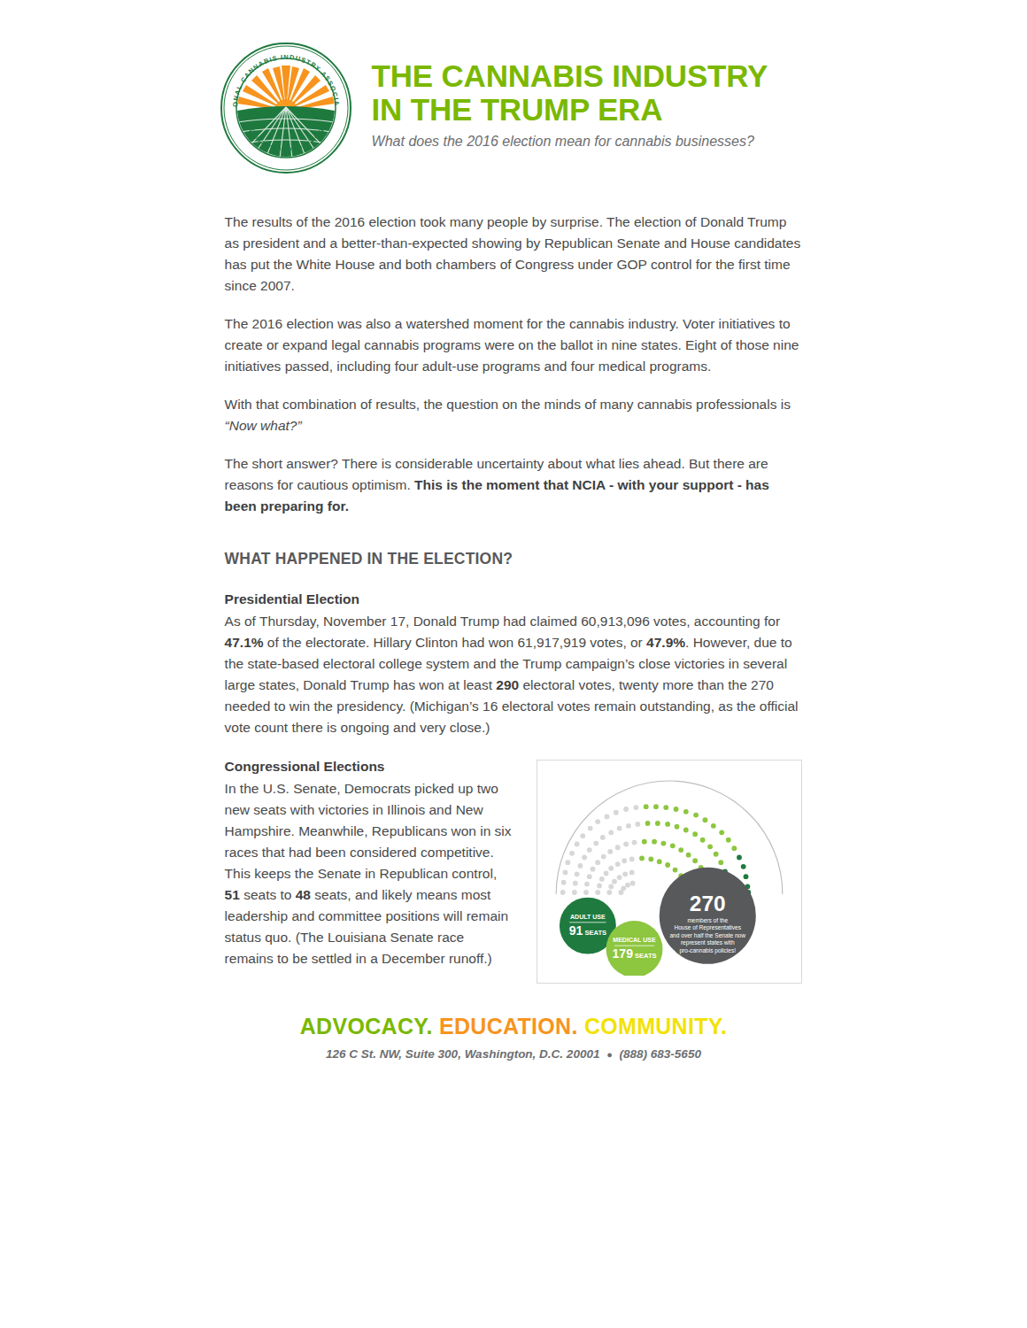NATIONAL CANNABIS INDUSTRY ASSOCIATION TheCannabisIndustry.org
THE CANNABIS INDUSTRY
IN THE TRUMP ERA
What does the 2016 election mean for cannabis businesses?
The results of the 2016 election took many people by surprise. The election of Donald Trump as president and a better-than-expected showing by Republican Senate and House candidates has put the White House and both chambers of Congress under GOP control for the first time since 2007.
The 2016 election was also a watershed moment for the cannabis industry. Voter initiatives to create or expand legal cannabis programs were on the ballot in nine states. Eight of those nine initiatives passed, including four adult-use programs and four medical programs.
With that combination of results, the question on the minds of many cannabis professionals is “Now what?”
The short answer? There is considerable uncertainty about what lies ahead. But there are reasons for cautious optimism. This is the moment that NCIA - with your support - has been preparing for.
What happened in the election?
Presidential Election
As of Thursday, November 17, Donald Trump had claimed 60,913,096 votes, accounting for 47.1% of the electorate. Hillary Clinton had won 61,917,919 votes, or 47.9%. However, due to the state-based electoral college system and the Trump campaign’s close victories in several large states, Donald Trump has won at least 290 electoral votes, twenty more than the 270 needed to win the presidency. (Michigan’s 16 electoral votes remain outstanding, as the official vote count there is ongoing and very close.)
Congressional Elections
In the U.S. Senate, Democrats picked up two new seats with victories in Illinois and New Hampshire. Meanwhile, Republicans won in six races that had been considered competitive. This keeps the Senate in Republican control, 51 seats to 48 seats, and likely means most leadership and committee positions will remain status quo. (The Louisiana Senate race remains to be settled in a December runoff.)
270 members of the House of Representatives and over half the Senate now represent states with pro-cannabis policies! ADULT USE 91 SEATS MEDICAL USE 179 SEATS
ADVOCACY. EDUCATION. COMMUNITY.
126 C St. NW, Suite 300, Washington, D.C. 20001 ● (888) 683-5650